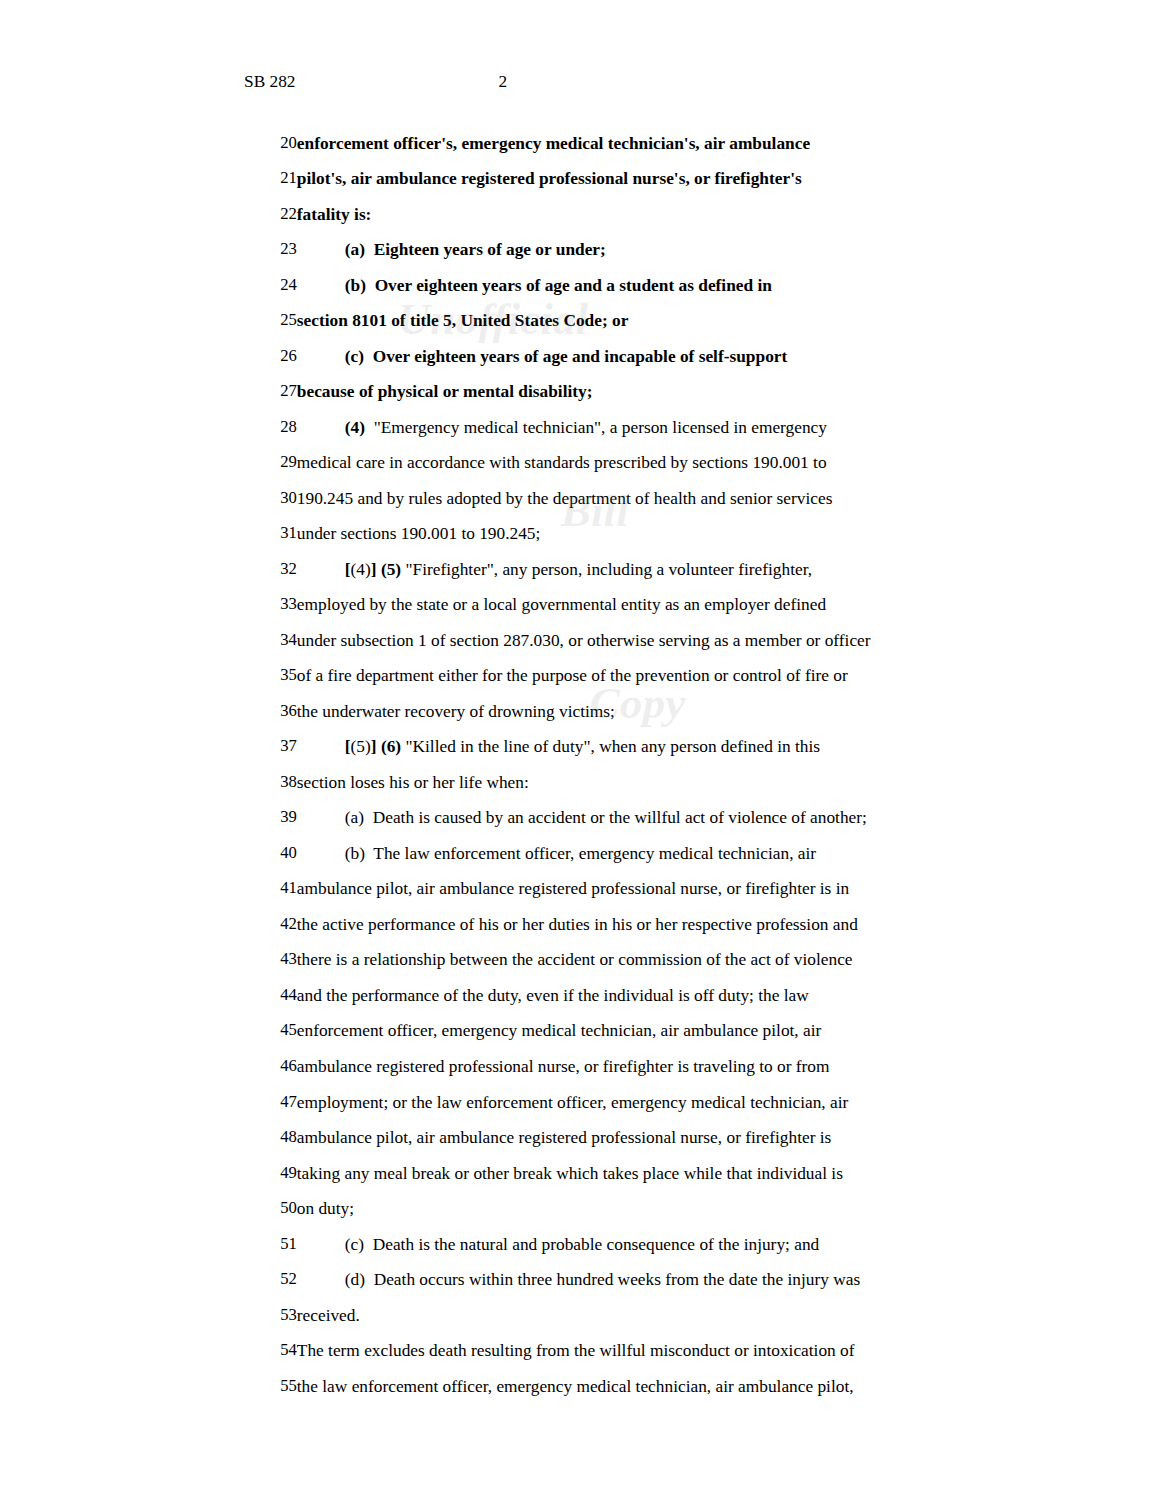Unofficial
Bill
Copy
SB 282 2
| 20 | enforcement officer's, emergency medical technician's, air ambulance |
| 21 | pilot's, air ambulance registered professional nurse's, or firefighter's |
| 22 | fatality is: |
| 23 | (a) Eighteen years of age or under; |
| 24 | (b) Over eighteen years of age and a student as defined in |
| 25 | section 8101 of title 5, United States Code; or |
| 26 | (c) Over eighteen years of age and incapable of self-support |
| 27 | because of physical or mental disability; |
| 28 | (4) "Emergency medical technician", a person licensed in emergency |
| 29 | medical care in accordance with standards prescribed by sections 190.001 to |
| 30 | 190.245 and by rules adopted by the department of health and senior services |
| 31 | under sections 190.001 to 190.245; |
| 32 | [ (4) ] (5) "Firefighter", any person, including a volunteer firefighter, |
| 33 | employed by the state or a local governmental entity as an employer defined |
| 34 | under subsection 1 of section 287.030, or otherwise serving as a member or officer |
| 35 | of a fire department either for the purpose of the prevention or control of fire or |
| 36 | the underwater recovery of drowning victims; |
| 37 | [ (5) ] (6) "Killed in the line of duty", when any person defined in this |
| 38 | section loses his or her life when: |
| 39 | (a) Death is caused by an accident or the willful act of violence of another; |
| 40 | (b) The law enforcement officer, emergency medical technician, air |
| 41 | ambulance pilot, air ambulance registered professional nurse, or firefighter is in |
| 42 | the active performance of his or her duties in his or her respective profession and |
| 43 | there is a relationship between the accident or commission of the act of violence |
| 44 | and the performance of the duty, even if the individual is off duty; the law |
| 45 | enforcement officer, emergency medical technician, air ambulance pilot, air |
| 46 | ambulance registered professional nurse, or firefighter is traveling to or from |
| 47 | employment; or the law enforcement officer, emergency medical technician, air |
| 48 | ambulance pilot, air ambulance registered professional nurse, or firefighter is |
| 49 | taking any meal break or other break which takes place while that individual is |
| 50 | on duty; |
| 51 | (c) Death is the natural and probable consequence of the injury; and |
| 52 | (d) Death occurs within three hundred weeks from the date the injury was |
| 53 | received. |
| 54 | The term excludes death resulting from the willful misconduct or intoxication of |
| 55 | the law enforcement officer, emergency medical technician, air ambulance pilot, |